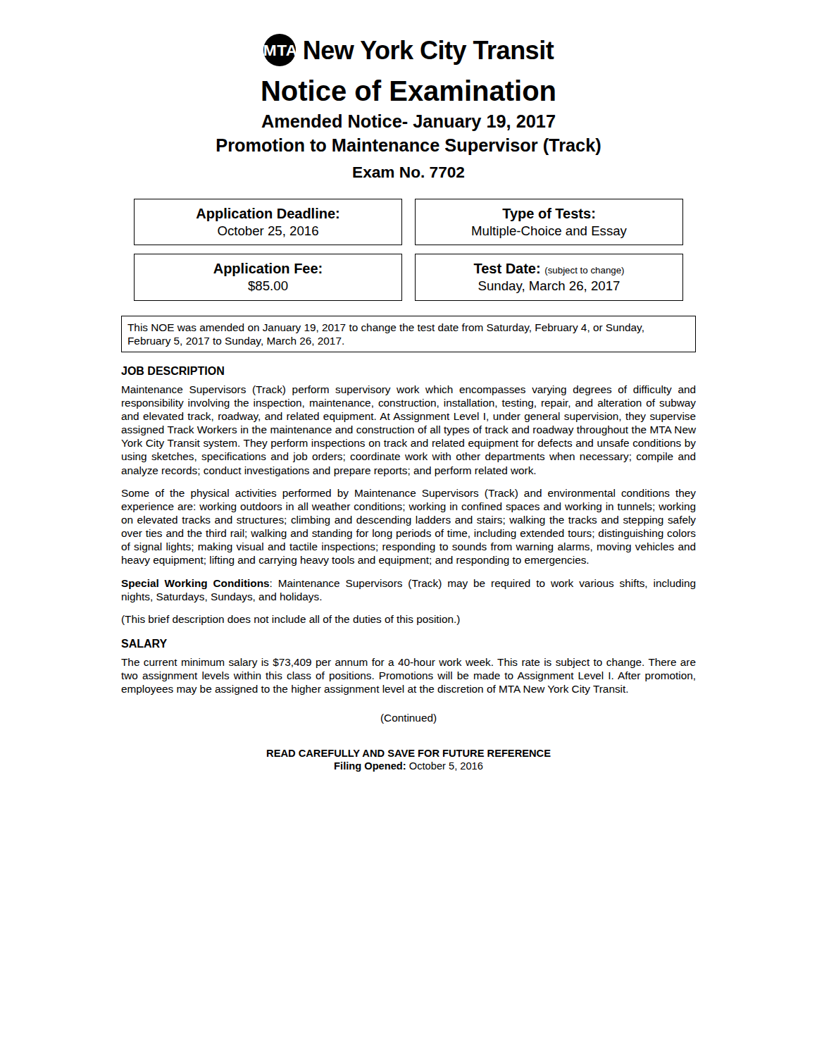MTA New York City Transit
Notice of Examination
Amended Notice- January 19, 2017
Promotion to Maintenance Supervisor (Track)
Exam No. 7702
| Application Deadline: October 25, 2016 | Type of Tests: Multiple-Choice and Essay |
| Application Fee: $85.00 | Test Date: (subject to change) Sunday, March 26, 2017 |
This NOE was amended on January 19, 2017 to change the test date from Saturday, February 4, or Sunday, February 5, 2017 to Sunday, March 26, 2017.
JOB DESCRIPTION
Maintenance Supervisors (Track) perform supervisory work which encompasses varying degrees of difficulty and responsibility involving the inspection, maintenance, construction, installation, testing, repair, and alteration of subway and elevated track, roadway, and related equipment. At Assignment Level I, under general supervision, they supervise assigned Track Workers in the maintenance and construction of all types of track and roadway throughout the MTA New York City Transit system. They perform inspections on track and related equipment for defects and unsafe conditions by using sketches, specifications and job orders; coordinate work with other departments when necessary; compile and analyze records; conduct investigations and prepare reports; and perform related work.
Some of the physical activities performed by Maintenance Supervisors (Track) and environmental conditions they experience are: working outdoors in all weather conditions; working in confined spaces and working in tunnels; working on elevated tracks and structures; climbing and descending ladders and stairs; walking the tracks and stepping safely over ties and the third rail; walking and standing for long periods of time, including extended tours; distinguishing colors of signal lights; making visual and tactile inspections; responding to sounds from warning alarms, moving vehicles and heavy equipment; lifting and carrying heavy tools and equipment; and responding to emergencies.
Special Working Conditions: Maintenance Supervisors (Track) may be required to work various shifts, including nights, Saturdays, Sundays, and holidays.
(This brief description does not include all of the duties of this position.)
SALARY
The current minimum salary is $73,409 per annum for a 40-hour work week. This rate is subject to change. There are two assignment levels within this class of positions. Promotions will be made to Assignment Level I. After promotion, employees may be assigned to the higher assignment level at the discretion of MTA New York City Transit.
(Continued)
READ CAREFULLY AND SAVE FOR FUTURE REFERENCE
Filing Opened: October 5, 2016